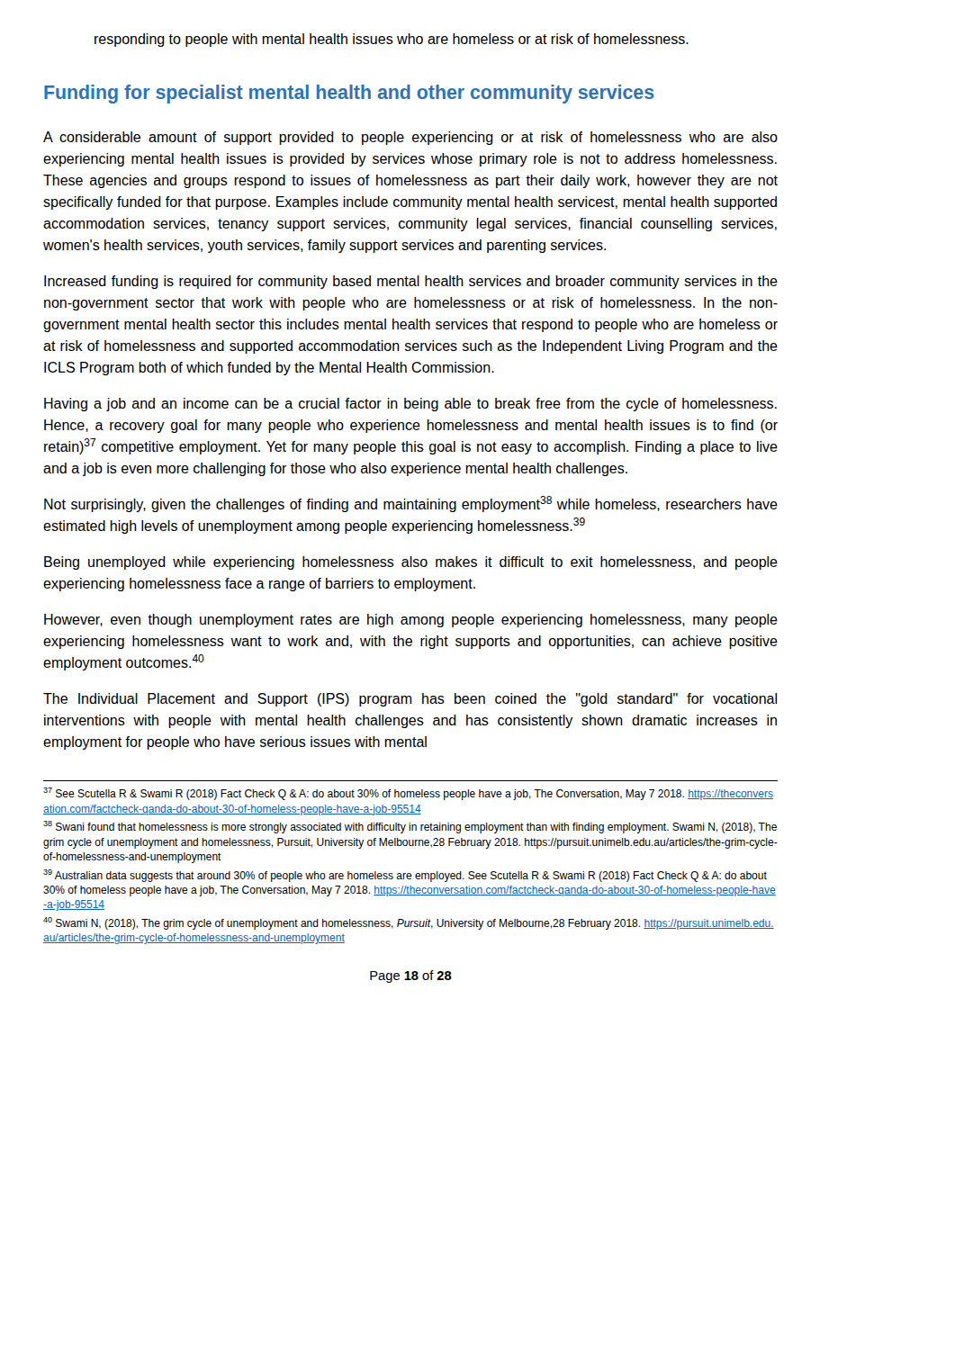responding to people with mental health issues who are homeless or at risk of homelessness.
Funding for specialist mental health and other community services
A considerable amount of support provided to people experiencing or at risk of homelessness who are also experiencing mental health issues is provided by services whose primary role is not to address homelessness. These agencies and groups respond to issues of homelessness as part their daily work, however they are not specifically funded for that purpose. Examples include community mental health servicest, mental health supported accommodation services, tenancy support services, community legal services, financial counselling services, women's health services, youth services, family support services and parenting services.
Increased funding is required for community based mental health services and broader community services in the non-government sector that work with people who are homelessness or at risk of homelessness. In the non-government mental health sector this includes mental health services that respond to people who are homeless or at risk of homelessness and supported accommodation services such as the Independent Living Program and the ICLS Program both of which funded by the Mental Health Commission.
Having a job and an income can be a crucial factor in being able to break free from the cycle of homelessness. Hence, a recovery goal for many people who experience homelessness and mental health issues is to find (or retain)37 competitive employment. Yet for many people this goal is not easy to accomplish. Finding a place to live and a job is even more challenging for those who also experience mental health challenges.
Not surprisingly, given the challenges of finding and maintaining employment38 while homeless, researchers have estimated high levels of unemployment among people experiencing homelessness.39
Being unemployed while experiencing homelessness also makes it difficult to exit homelessness, and people experiencing homelessness face a range of barriers to employment.
However, even though unemployment rates are high among people experiencing homelessness, many people experiencing homelessness want to work and, with the right supports and opportunities, can achieve positive employment outcomes.40
The Individual Placement and Support (IPS) program has been coined the "gold standard" for vocational interventions with people with mental health challenges and has consistently shown dramatic increases in employment for people who have serious issues with mental
37 See Scutella R & Swami R (2018) Fact Check Q & A: do about 30% of homeless people have a job, The Conversation, May 7 2018. https://theconversation.com/factcheck-qanda-do-about-30-of-homeless-people-have-a-job-95514
38 Swani found that homelessness is more strongly associated with difficulty in retaining employment than with finding employment. Swami N, (2018), The grim cycle of unemployment and homelessness, Pursuit, University of Melbourne,28 February 2018. https://pursuit.unimelb.edu.au/articles/the-grim-cycle-of-homelessness-and-unemployment
39 Australian data suggests that around 30% of people who are homeless are employed. See Scutella R & Swami R (2018) Fact Check Q & A: do about 30% of homeless people have a job, The Conversation, May 7 2018. https://theconversation.com/factcheck-qanda-do-about-30-of-homeless-people-have-a-job-95514
40 Swami N, (2018), The grim cycle of unemployment and homelessness, Pursuit, University of Melbourne,28 February 2018. https://pursuit.unimelb.edu.au/articles/the-grim-cycle-of-homelessness-and-unemployment
Page 18 of 28